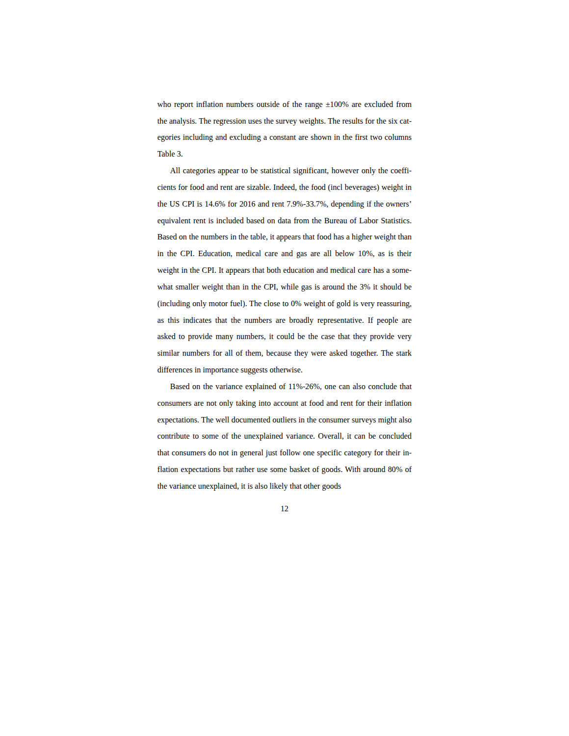who report inflation numbers outside of the range ±100% are excluded from the analysis. The regression uses the survey weights. The results for the six categories including and excluding a constant are shown in the first two columns Table 3.
All categories appear to be statistical significant, however only the coefficients for food and rent are sizable. Indeed, the food (incl beverages) weight in the US CPI is 14.6% for 2016 and rent 7.9%-33.7%, depending if the owners’ equivalent rent is included based on data from the Bureau of Labor Statistics. Based on the numbers in the table, it appears that food has a higher weight than in the CPI. Education, medical care and gas are all below 10%, as is their weight in the CPI. It appears that both education and medical care has a somewhat smaller weight than in the CPI, while gas is around the 3% it should be (including only motor fuel). The close to 0% weight of gold is very reassuring, as this indicates that the numbers are broadly representative. If people are asked to provide many numbers, it could be the case that they provide very similar numbers for all of them, because they were asked together. The stark differences in importance suggests otherwise.
Based on the variance explained of 11%-26%, one can also conclude that consumers are not only taking into account at food and rent for their inflation expectations. The well documented outliers in the consumer surveys might also contribute to some of the unexplained variance. Overall, it can be concluded that consumers do not in general just follow one specific category for their inflation expectations but rather use some basket of goods. With around 80% of the variance unexplained, it is also likely that other goods
12